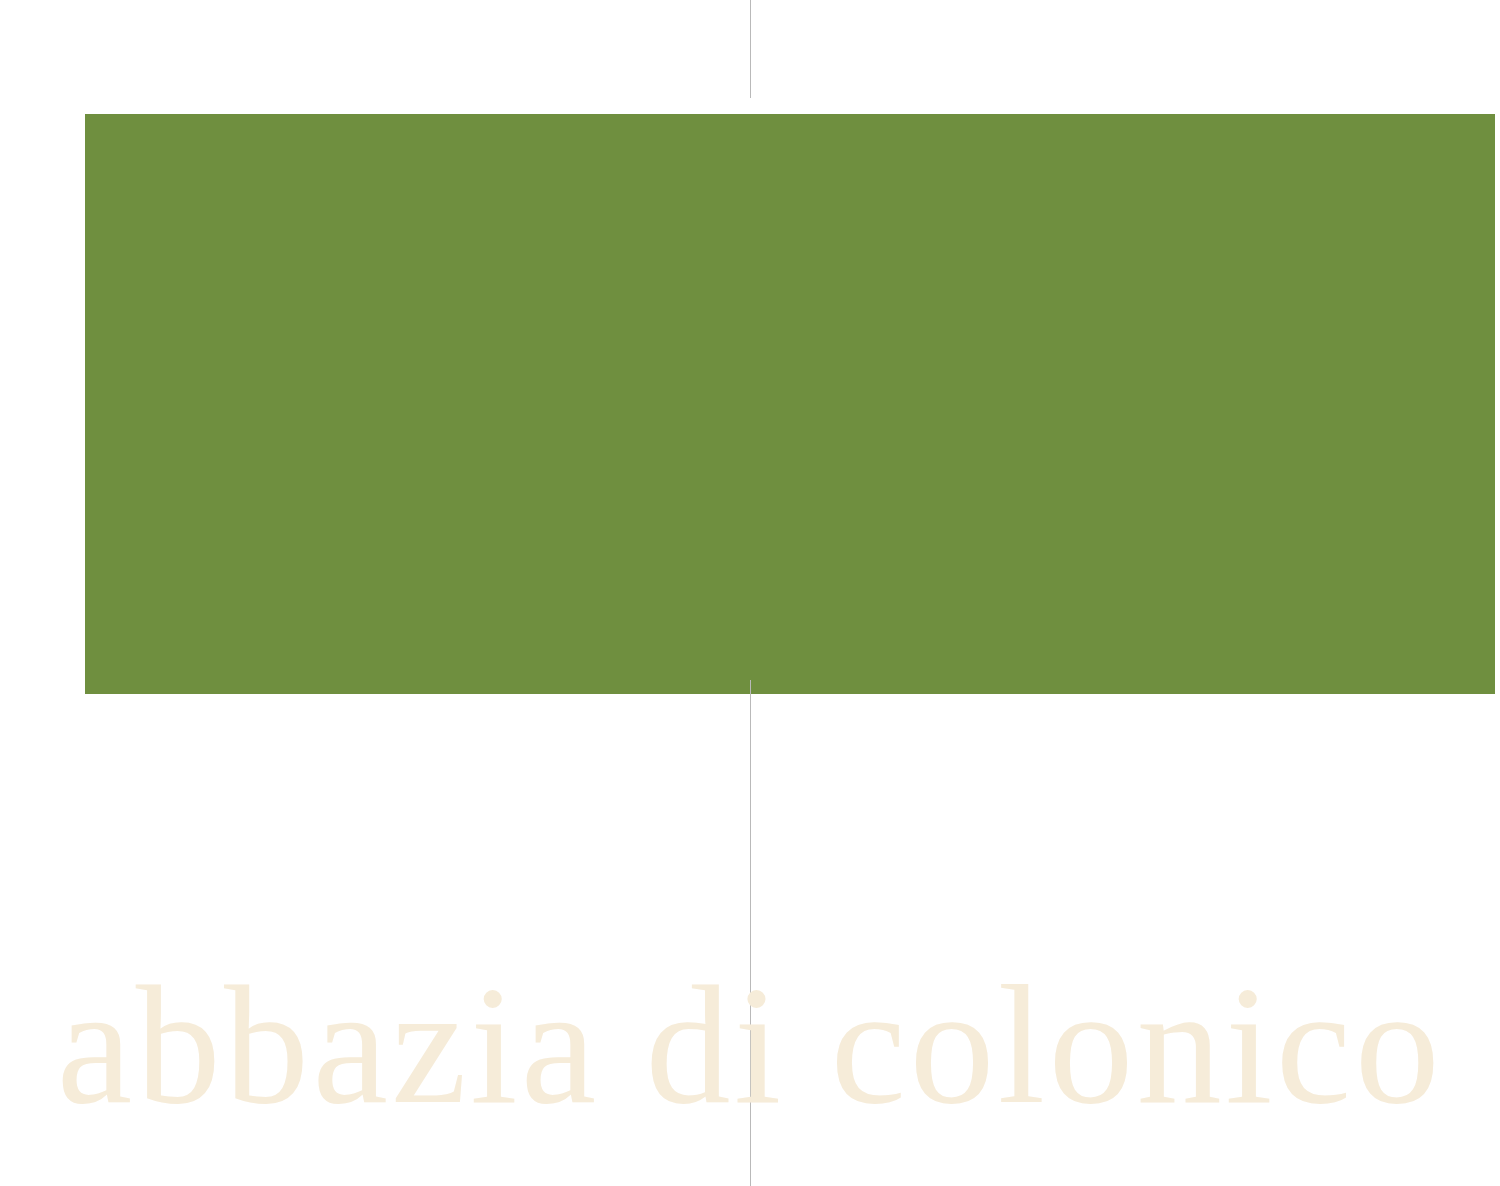abbazia di colonico